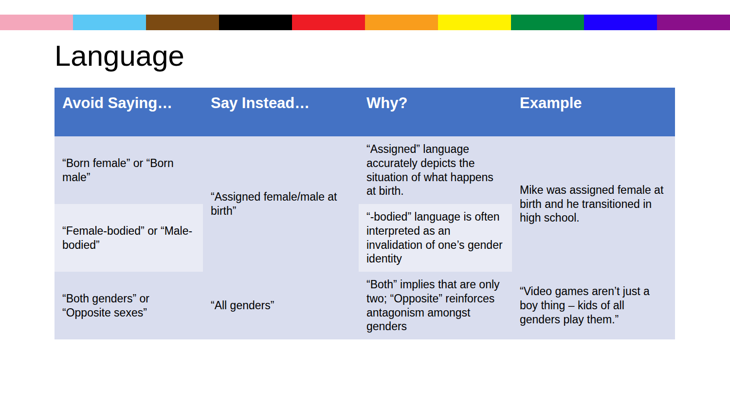Language
| Avoid Saying… | Say Instead… | Why? | Example |
| --- | --- | --- | --- |
| “Born female” or “Born male” | “Assigned female/male at birth” | “Assigned” language accurately depicts the situation of what happens at birth. | Mike was assigned female at birth and he transitioned in high school. |
| “Female-bodied” or “Male-bodied” | “-bodied” language is often interpreted as an invalidation of one’s gender identity |
| “Both genders” or “Opposite sexes” | “All genders” | “Both” implies that are only two; “Opposite” reinforces antagonism amongst genders | “Video games aren’t just a boy thing – kids of all genders play them.” |